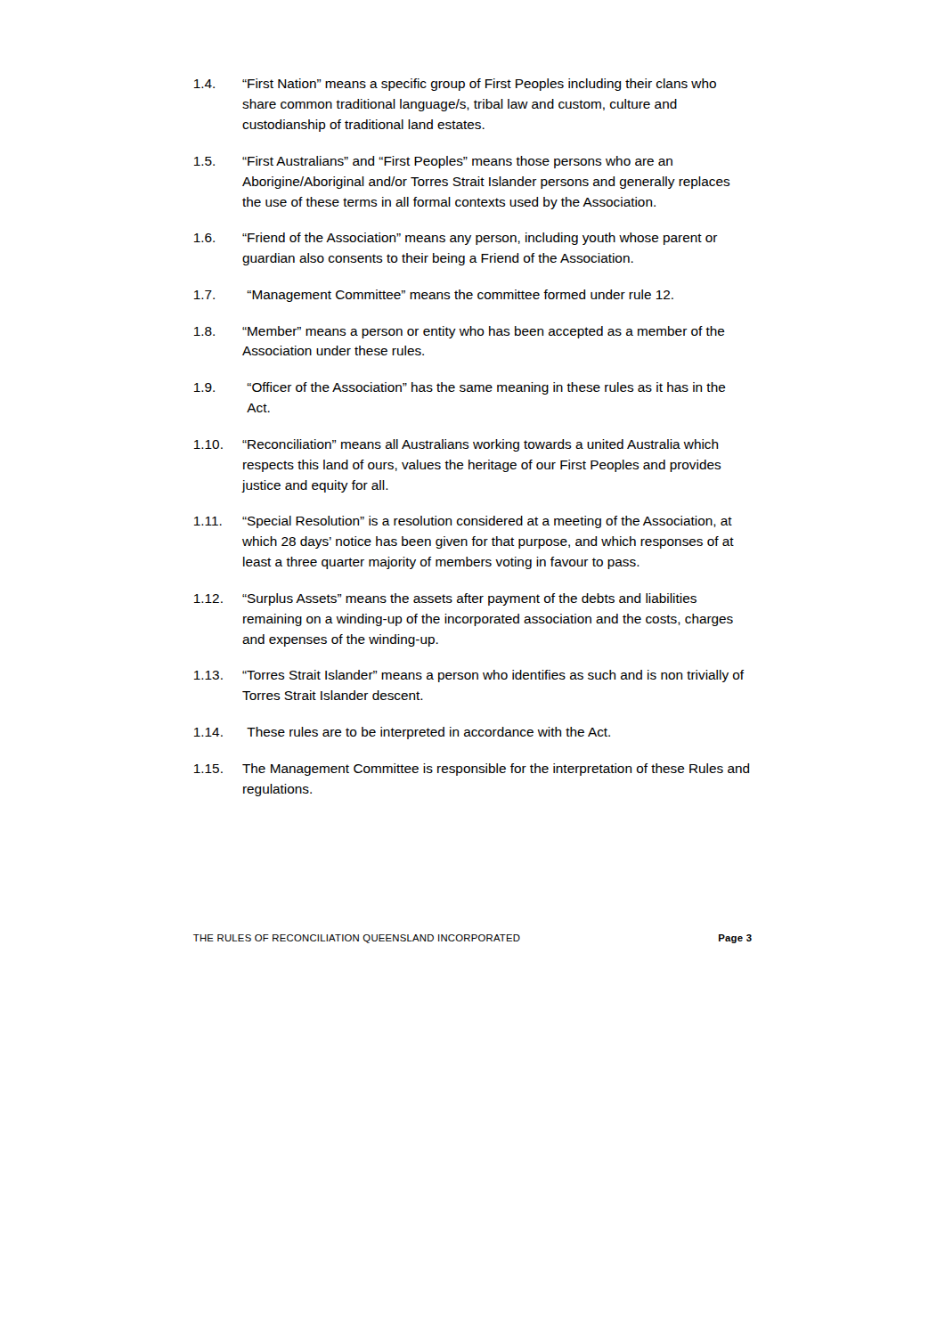1.4. “First Nation” means a specific group of First Peoples including their clans who share common traditional language/s, tribal law and custom, culture and custodianship of traditional land estates.
1.5. “First Australians” and “First Peoples” means those persons who are an Aborigine/Aboriginal and/or Torres Strait Islander persons and generally replaces the use of these terms in all formal contexts used by the Association.
1.6. “Friend of the Association” means any person, including youth whose parent or guardian also consents to their being a Friend of the Association.
1.7. “Management Committee” means the committee formed under rule 12.
1.8. “Member” means a person or entity who has been accepted as a member of the Association under these rules.
1.9. “Officer of the Association” has the same meaning in these rules as it has in the Act.
1.10. “Reconciliation” means all Australians working towards a united Australia which respects this land of ours, values the heritage of our First Peoples and provides justice and equity for all.
1.11. “Special Resolution” is a resolution considered at a meeting of the Association, at which 28 days’ notice has been given for that purpose, and which responses of at least a three quarter majority of members voting in favour to pass.
1.12. “Surplus Assets” means the assets after payment of the debts and liabilities remaining on a winding-up of the incorporated association and the costs, charges and expenses of the winding-up.
1.13. “Torres Strait Islander” means a person who identifies as such and is non trivially of Torres Strait Islander descent.
1.14. These rules are to be interpreted in accordance with the Act.
1.15. The Management Committee is responsible for the interpretation of these Rules and regulations.
The Rules of Reconciliation Queensland Incorporated Page 3